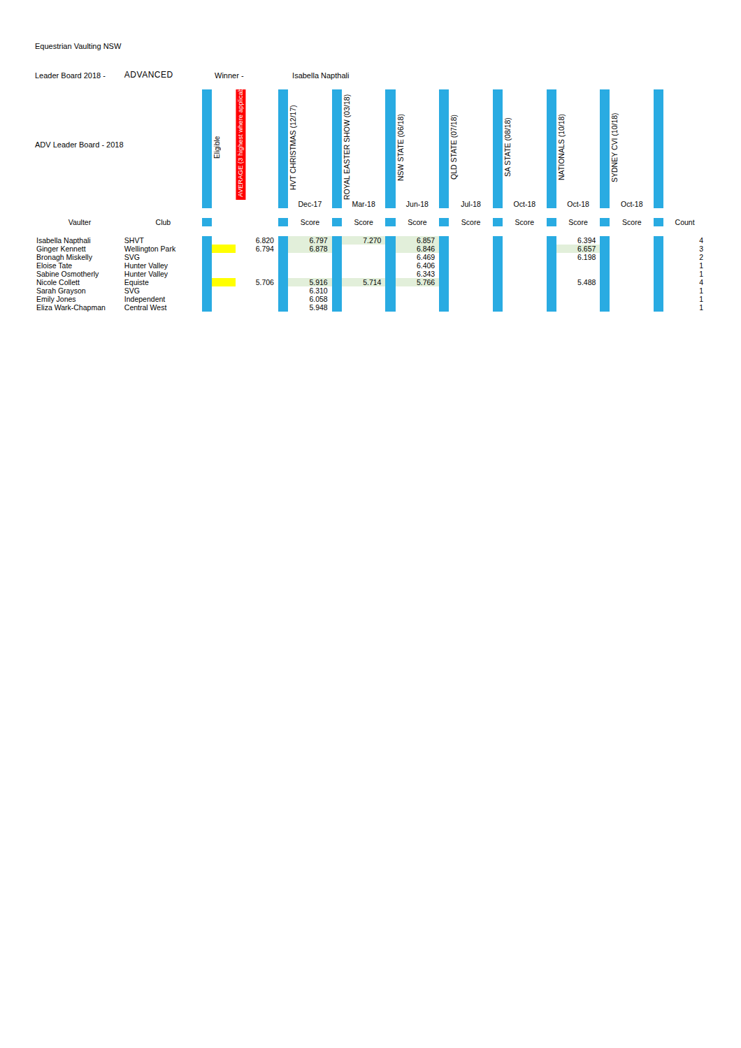Equestrian Vaulting NSW
| Leader Board 2018 - | ADVANCED | | Winner - | | Isabella Napthali | |
| ADV Leader Board - 2018 | | | Eligible | AVERAGE (3 highest where applicable) | | HVT CHRISTMAS (12/17) | | ROYAL EASTER SHOW (03/18) | | NSW STATE (06/18) | | QLD STATE (07/18) | | SA STATE (08/18) | | NATIONALS (10/18) | | SYDNEY CVI (10/18) | | |
| | | | | | | Dec-17 | | Mar-18 | | Jun-18 | | Jul-18 | | Oct-18 | | Oct-18 | | Oct-18 | | |
| Vaulter | Club | | | | | Score | | Score | | Score | | Score | | Score | | Score | | Score | | Count |
| Isabella Napthali | SHVT | | | 6.820 | | 6.797 | | 7.270 | | 6.857 | | | | | | 6.394 | | | | 4 |
| Ginger Kennett | Wellington Park | | | 6.794 | | 6.878 | | | | 6.846 | | | | | | 6.657 | | | | 3 |
| Bronagh Miskelly | SVG | | | | | | | | | 6.469 | | | | | | 6.198 | | | | 2 |
| Eloise Tate | Hunter Valley | | | | | | | | | 6.406 | | | | | | | | | | 1 |
| Sabine Osmotherly | Hunter Valley | | | | | | | | | 6.343 | | | | | | | | | | 1 |
| Nicole Collett | Equiste | | | 5.706 | | 5.916 | | 5.714 | | 5.766 | | | | | | 5.488 | | | | 4 |
| Sarah Grayson | SVG | | | | | 6.310 | | | | | | | | | | | | | | 1 |
| Emily Jones | Independent | | | | | 6.058 | | | | | | | | | | | | | | 1 |
| Eliza Wark-Chapman | Central West | | | | | 5.948 | | | | | | | | | | | | | | 1 |